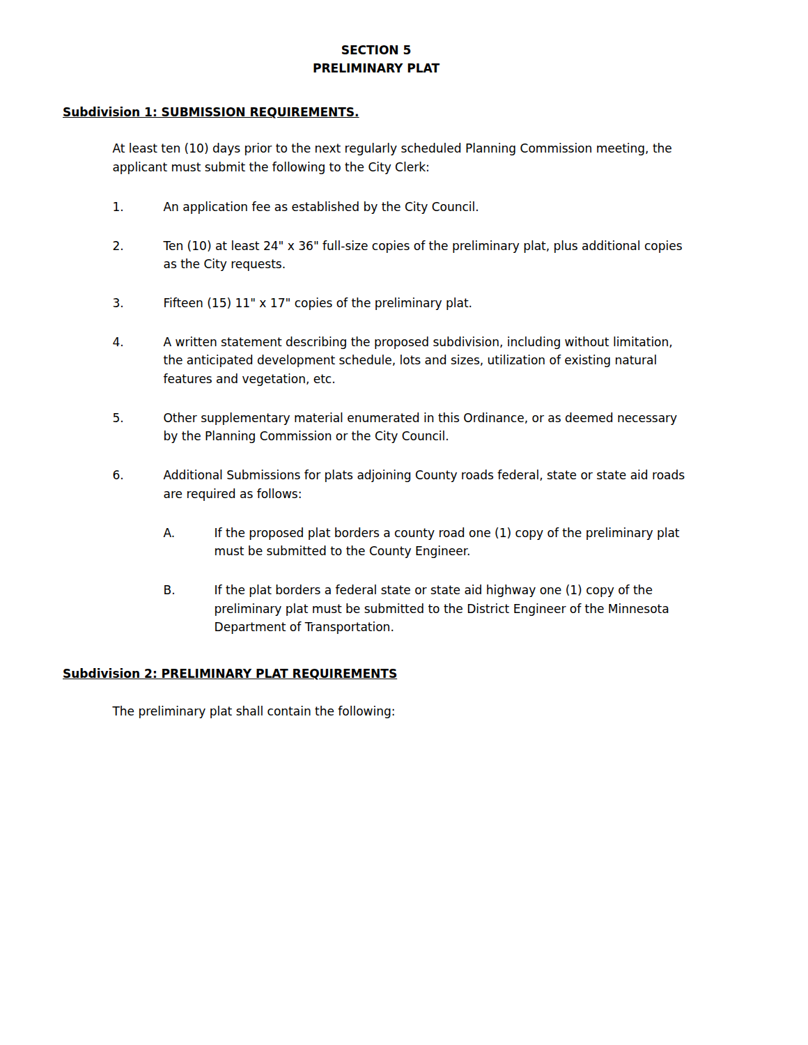SECTION 5
PRELIMINARY PLAT
Subdivision 1: SUBMISSION REQUIREMENTS.
At least ten (10) days prior to the next regularly scheduled Planning Commission meeting, the applicant must submit the following to the City Clerk:
An application fee as established by the City Council.
Ten (10) at least 24" x 36" full-size copies of the preliminary plat, plus additional copies as the City requests.
Fifteen (15) 11" x 17" copies of the preliminary plat.
A written statement describing the proposed subdivision, including without limitation, the anticipated development schedule, lots and sizes, utilization of existing natural features and vegetation, etc.
Other supplementary material enumerated in this Ordinance, or as deemed necessary by the Planning Commission or the City Council.
Additional Submissions for plats adjoining County roads federal, state or state aid roads are required as follows:
If the proposed plat borders a county road one (1) copy of the preliminary plat must be submitted to the County Engineer.
If the plat borders a federal state or state aid highway one (1) copy of the preliminary plat must be submitted to the District Engineer of the Minnesota Department of Transportation.
Subdivision 2: PRELIMINARY PLAT REQUIREMENTS
The preliminary plat shall contain the following: